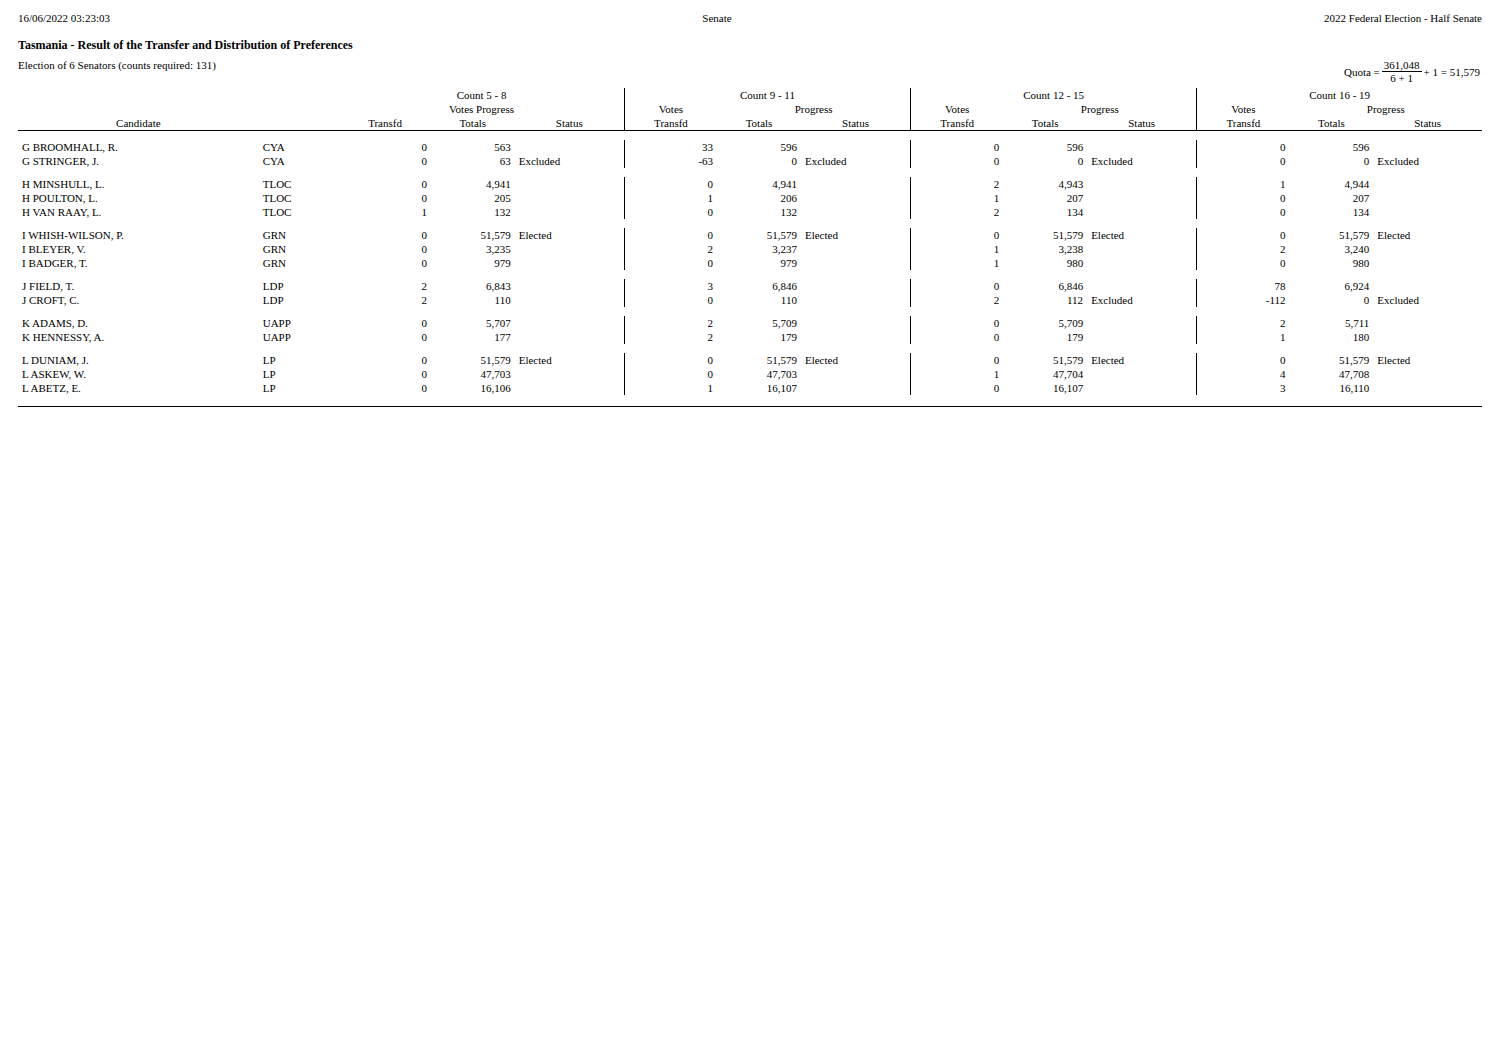16/06/2022 03:23:03
Senate
2022 Federal Election - Half Senate
Tasmania - Result of the Transfer and Distribution of Preferences
Election of 6 Senators (counts required: 131)
| Quota = | 361,048 | + 1 = 51,579 |
| 6 + 1 |
| | Count 5 - 8 | Count 9 - 11 | Count 12 - 15 | Count 16 - 19 |
| --- | --- | --- | --- | --- |
| | Votes Progress | Votes | Progress | Votes | Progress | Votes | Progress |
| Candidate | | Transfd | Totals | Status | Transfd | Totals | Status | Transfd | Totals | Status | Transfd | Totals | Status |
| G BROOMHALL, R. | CYA | 0 | 563 | | 33 | 596 | | 0 | 596 | | 0 | 596 | |
| G STRINGER, J. | CYA | 0 | 63 | Excluded | -63 | 0 | Excluded | 0 | 0 | Excluded | 0 | 0 | Excluded |
| H MINSHULL, L. | TLOC | 0 | 4,941 | | 0 | 4,941 | | 2 | 4,943 | | 1 | 4,944 | |
| H POULTON, L. | TLOC | 0 | 205 | | 1 | 206 | | 1 | 207 | | 0 | 207 | |
| H VAN RAAY, L. | TLOC | 1 | 132 | | 0 | 132 | | 2 | 134 | | 0 | 134 | |
| I WHISH-WILSON, P. | GRN | 0 | 51,579 | Elected | 0 | 51,579 | Elected | 0 | 51,579 | Elected | 0 | 51,579 | Elected |
| I BLEYER, V. | GRN | 0 | 3,235 | | 2 | 3,237 | | 1 | 3,238 | | 2 | 3,240 | |
| I BADGER, T. | GRN | 0 | 979 | | 0 | 979 | | 1 | 980 | | 0 | 980 | |
| J FIELD, T. | LDP | 2 | 6,843 | | 3 | 6,846 | | 0 | 6,846 | | 78 | 6,924 | |
| J CROFT, C. | LDP | 2 | 110 | | 0 | 110 | | 2 | 112 | Excluded | -112 | 0 | Excluded |
| K ADAMS, D. | UAPP | 0 | 5,707 | | 2 | 5,709 | | 0 | 5,709 | | 2 | 5,711 | |
| K HENNESSY, A. | UAPP | 0 | 177 | | 2 | 179 | | 0 | 179 | | 1 | 180 | |
| L DUNIAM, J. | LP | 0 | 51,579 | Elected | 0 | 51,579 | Elected | 0 | 51,579 | Elected | 0 | 51,579 | Elected |
| L ASKEW, W. | LP | 0 | 47,703 | | 0 | 47,703 | | 1 | 47,704 | | 4 | 47,708 | |
| L ABETZ, E. | LP | 0 | 16,106 | | 1 | 16,107 | | 0 | 16,107 | | 3 | 16,110 | |